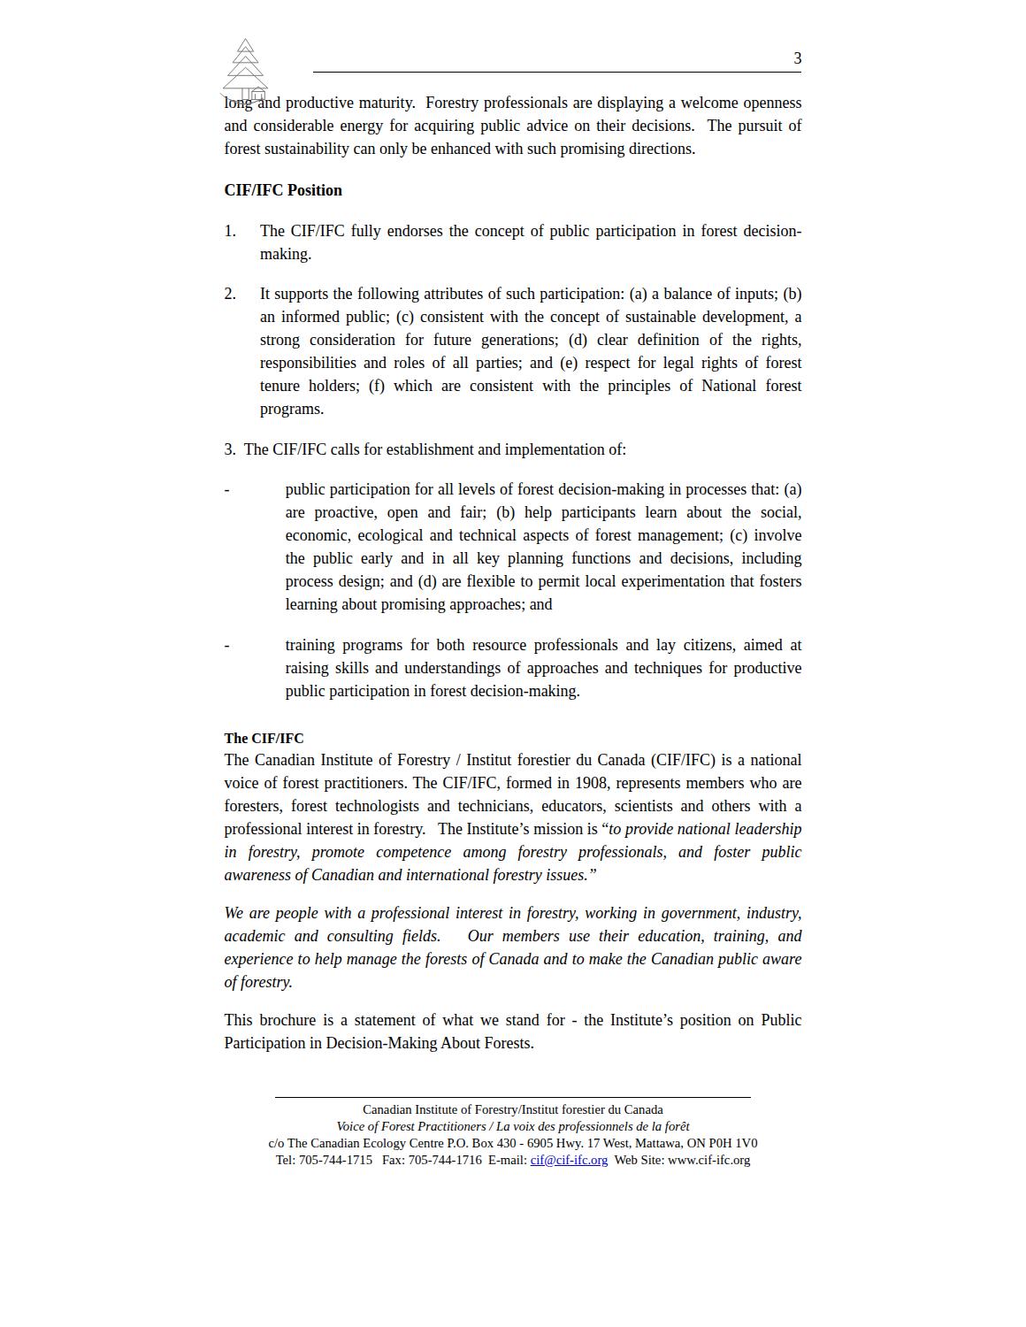3
long and productive maturity. Forestry professionals are displaying a welcome openness and considerable energy for acquiring public advice on their decisions. The pursuit of forest sustainability can only be enhanced with such promising directions.
CIF/IFC Position
The CIF/IFC fully endorses the concept of public participation in forest decision-making.
It supports the following attributes of such participation: (a) a balance of inputs; (b) an informed public; (c) consistent with the concept of sustainable development, a strong consideration for future generations; (d) clear definition of the rights, responsibilities and roles of all parties; and (e) respect for legal rights of forest tenure holders; (f) which are consistent with the principles of National forest programs.
3. The CIF/IFC calls for establishment and implementation of:
-
public participation for all levels of forest decision-making in processes that: (a) are proactive, open and fair; (b) help participants learn about the social, economic, ecological and technical aspects of forest management; (c) involve the public early and in all key planning functions and decisions, including process design; and (d) are flexible to permit local experimentation that fosters learning about promising approaches; and
-
training programs for both resource professionals and lay citizens, aimed at raising skills and understandings of approaches and techniques for productive public participation in forest decision-making.
The CIF/IFC
The Canadian Institute of Forestry / Institut forestier du Canada (CIF/IFC) is a national voice of forest practitioners. The CIF/IFC, formed in 1908, represents members who are foresters, forest technologists and technicians, educators, scientists and others with a professional interest in forestry. The Institute’s mission is “to provide national leadership in forestry, promote competence among forestry professionals, and foster public awareness of Canadian and international forestry issues.”
We are people with a professional interest in forestry, working in government, industry, academic and consulting fields. Our members use their education, training, and experience to help manage the forests of Canada and to make the Canadian public aware of forestry.
This brochure is a statement of what we stand for - the Institute’s position on Public Participation in Decision-Making About Forests.
Canadian Institute of Forestry/Institut forestier du Canada
Voice of Forest Practitioners / La voix des professionnels de la forêt
c/o The Canadian Ecology Centre P.O. Box 430 - 6905 Hwy. 17 West, Mattawa, ON P0H 1V0
Tel: 705-744-1715 Fax: 705-744-1716 E-mail: cif@cif-ifc.org Web Site: www.cif-ifc.org